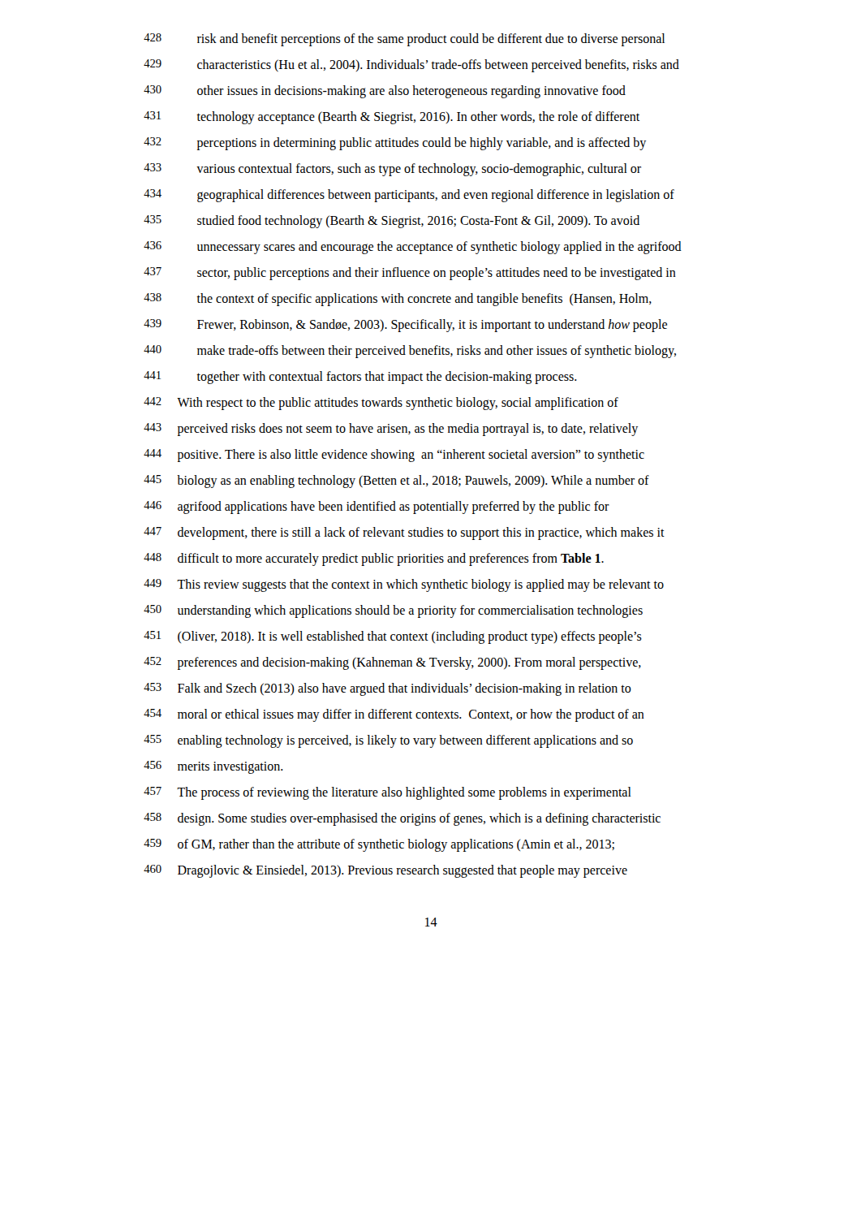risk and benefit perceptions of the same product could be different due to diverse personal
characteristics (Hu et al., 2004). Individuals’ trade-offs between perceived benefits, risks and
other issues in decisions-making are also heterogeneous regarding innovative food
technology acceptance (Bearth & Siegrist, 2016). In other words, the role of different
perceptions in determining public attitudes could be highly variable, and is affected by
various contextual factors, such as type of technology, socio-demographic, cultural or
geographical differences between participants, and even regional difference in legislation of
studied food technology (Bearth & Siegrist, 2016; Costa-Font & Gil, 2009). To avoid
unnecessary scares and encourage the acceptance of synthetic biology applied in the agrifood
sector, public perceptions and their influence on people’s attitudes need to be investigated in
the context of specific applications with concrete and tangible benefits (Hansen, Holm,
Frewer, Robinson, & Sandøe, 2003). Specifically, it is important to understand how people
make trade-offs between their perceived benefits, risks and other issues of synthetic biology,
together with contextual factors that impact the decision-making process.
With respect to the public attitudes towards synthetic biology, social amplification of
perceived risks does not seem to have arisen, as the media portrayal is, to date, relatively
positive. There is also little evidence showing an “inherent societal aversion” to synthetic
biology as an enabling technology (Betten et al., 2018; Pauwels, 2009). While a number of
agrifood applications have been identified as potentially preferred by the public for
development, there is still a lack of relevant studies to support this in practice, which makes it
difficult to more accurately predict public priorities and preferences from Table 1.
This review suggests that the context in which synthetic biology is applied may be relevant to
understanding which applications should be a priority for commercialisation technologies
(Oliver, 2018). It is well established that context (including product type) effects people’s
preferences and decision-making (Kahneman & Tversky, 2000). From moral perspective,
Falk and Szech (2013) also have argued that individuals’ decision-making in relation to
moral or ethical issues may differ in different contexts. Context, or how the product of an
enabling technology is perceived, is likely to vary between different applications and so
merits investigation.
The process of reviewing the literature also highlighted some problems in experimental
design. Some studies over-emphasised the origins of genes, which is a defining characteristic
of GM, rather than the attribute of synthetic biology applications (Amin et al., 2013;
Dragojlovic & Einsiedel, 2013). Previous research suggested that people may perceive
14